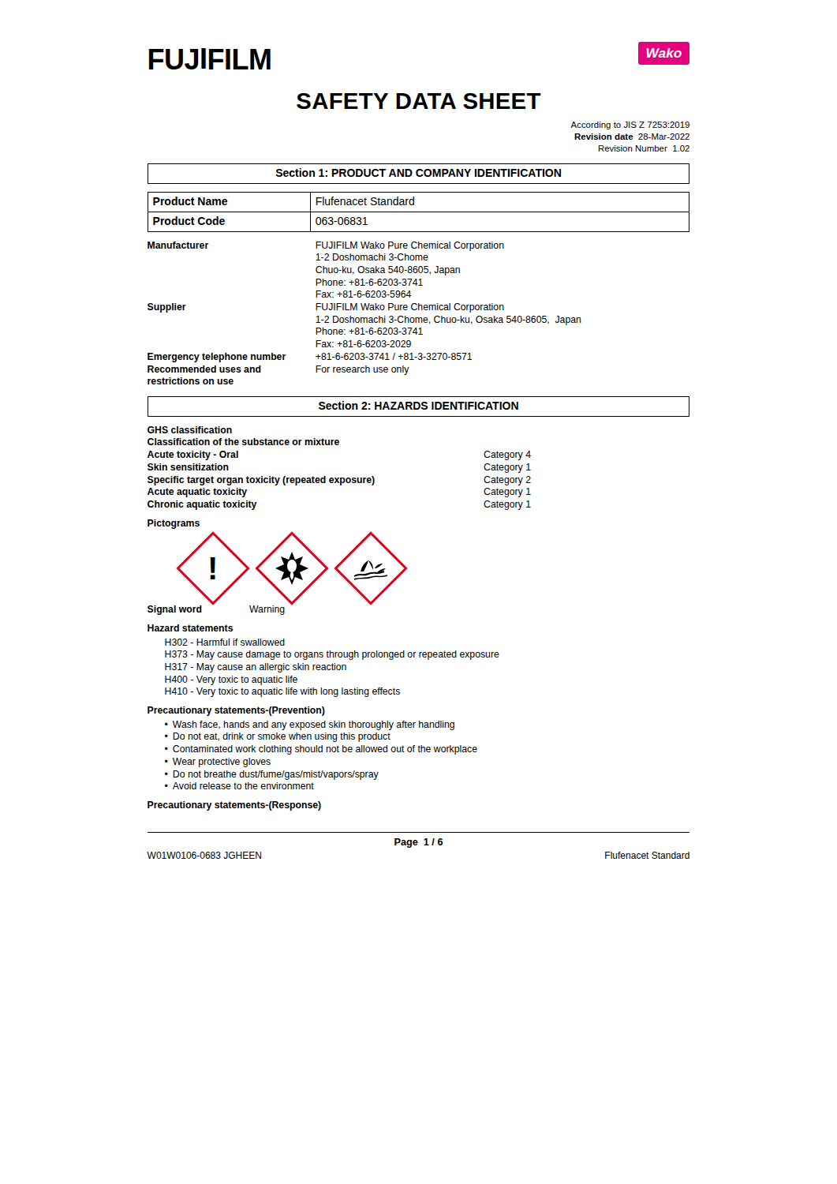FUJIFILM
Wako
SAFETY DATA SHEET
According to JIS Z 7253:2019
Revision date 28-Mar-2022
Revision Number 1.02
Section 1: PRODUCT AND COMPANY IDENTIFICATION
| Product Name | Flufenacet Standard |
| Product Code | 063-06831 |
| Manufacturer | FUJIFILM Wako Pure Chemical Corporation 1-2 Doshomachi 3-Chome Chuo-ku, Osaka 540-8605, Japan Phone: +81-6-6203-3741 Fax: +81-6-6203-5964 |
| Supplier | FUJIFILM Wako Pure Chemical Corporation 1-2 Doshomachi 3-Chome, Chuo-ku, Osaka 540-8605, Japan Phone: +81-6-6203-3741 Fax: +81-6-6203-2029 |
| Emergency telephone number | +81-6-6203-3741 / +81-3-3270-8571 |
| Recommended uses and restrictions on use | For research use only |
Section 2: HAZARDS IDENTIFICATION
GHS classification
Classification of the substance or mixture
| Acute toxicity - Oral | Category 4 |
| Skin sensitization | Category 1 |
| Specific target organ toxicity (repeated exposure) | Category 2 |
| Acute aquatic toxicity | Category 1 |
| Chronic aquatic toxicity | Category 1 |
Pictograms
!
Signal word
Warning
Hazard statements
H302 - Harmful if swallowed
H373 - May cause damage to organs through prolonged or repeated exposure
H317 - May cause an allergic skin reaction
H400 - Very toxic to aquatic life
H410 - Very toxic to aquatic life with long lasting effects
Precautionary statements-(Prevention)
Wash face, hands and any exposed skin thoroughly after handling
Do not eat, drink or smoke when using this product
Contaminated work clothing should not be allowed out of the workplace
Wear protective gloves
Do not breathe dust/fume/gas/mist/vapors/spray
Avoid release to the environment
Precautionary statements-(Response)
Page 1 / 6
W01W0106-0683 JGHEEN Flufenacet Standard